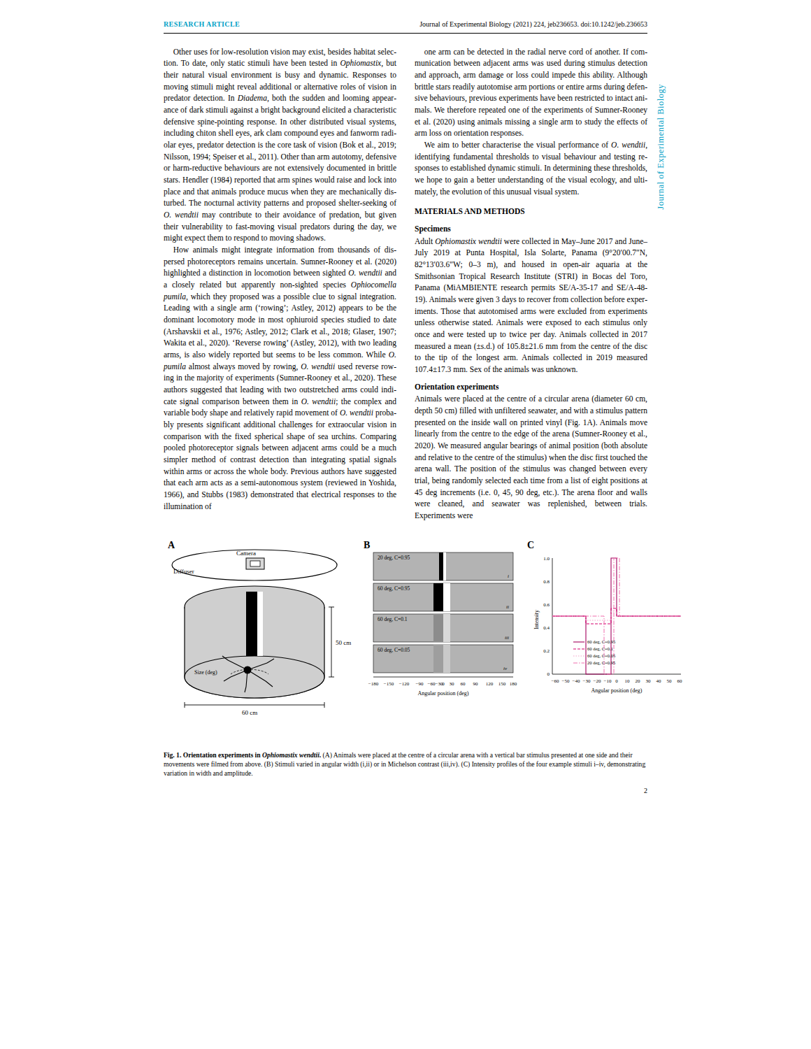RESEARCH ARTICLE
Journal of Experimental Biology (2021) 224, jeb236653. doi:10.1242/jeb.236653
Other uses for low-resolution vision may exist, besides habitat selection. To date, only static stimuli have been tested in Ophiomastix, but their natural visual environment is busy and dynamic. Responses to moving stimuli might reveal additional or alternative roles of vision in predator detection. In Diadema, both the sudden and looming appearance of dark stimuli against a bright background elicited a characteristic defensive spine-pointing response. In other distributed visual systems, including chiton shell eyes, ark clam compound eyes and fanworm radiolar eyes, predator detection is the core task of vision (Bok et al., 2019; Nilsson, 1994; Speiser et al., 2011). Other than arm autotomy, defensive or harm-reductive behaviours are not extensively documented in brittle stars. Hendler (1984) reported that arm spines would raise and lock into place and that animals produce mucus when they are mechanically disturbed. The nocturnal activity patterns and proposed shelter-seeking of O. wendtii may contribute to their avoidance of predation, but given their vulnerability to fast-moving visual predators during the day, we might expect them to respond to moving shadows.
How animals might integrate information from thousands of dispersed photoreceptors remains uncertain. Sumner-Rooney et al. (2020) highlighted a distinction in locomotion between sighted O. wendtii and a closely related but apparently non-sighted species Ophiocomella pumila, which they proposed was a possible clue to signal integration. Leading with a single arm (‘rowing’; Astley, 2012) appears to be the dominant locomotory mode in most ophiuroid species studied to date (Arshavskii et al., 1976; Astley, 2012; Clark et al., 2018; Glaser, 1907; Wakita et al., 2020). ‘Reverse rowing’ (Astley, 2012), with two leading arms, is also widely reported but seems to be less common. While O. pumila almost always moved by rowing, O. wendtii used reverse rowing in the majority of experiments (Sumner-Rooney et al., 2020). These authors suggested that leading with two outstretched arms could indicate signal comparison between them in O. wendtii; the complex and variable body shape and relatively rapid movement of O. wendtii probably presents significant additional challenges for extraocular vision in comparison with the fixed spherical shape of sea urchins. Comparing pooled photoreceptor signals between adjacent arms could be a much simpler method of contrast detection than integrating spatial signals within arms or across the whole body. Previous authors have suggested that each arm acts as a semi-autonomous system (reviewed in Yoshida, 1966), and Stubbs (1983) demonstrated that electrical responses to the illumination of
one arm can be detected in the radial nerve cord of another. If communication between adjacent arms was used during stimulus detection and approach, arm damage or loss could impede this ability. Although brittle stars readily autotomise arm portions or entire arms during defensive behaviours, previous experiments have been restricted to intact animals. We therefore repeated one of the experiments of Sumner-Rooney et al. (2020) using animals missing a single arm to study the effects of arm loss on orientation responses.
We aim to better characterise the visual performance of O. wendtii, identifying fundamental thresholds to visual behaviour and testing responses to established dynamic stimuli. In determining these thresholds, we hope to gain a better understanding of the visual ecology, and ultimately, the evolution of this unusual visual system.
MATERIALS AND METHODS
Specimens
Adult Ophiomastix wendtii were collected in May–June 2017 and June–July 2019 at Punta Hospital, Isla Solarte, Panama (9°20′00.7″N, 82°13′03.6″W; 0–3 m), and housed in open-air aquaria at the Smithsonian Tropical Research Institute (STRI) in Bocas del Toro, Panama (MiAMBIENTE research permits SE/A-35-17 and SE/A-48-19). Animals were given 3 days to recover from collection before experiments. Those that autotomised arms were excluded from experiments unless otherwise stated. Animals were exposed to each stimulus only once and were tested up to twice per day. Animals collected in 2017 measured a mean (±s.d.) of 105.8±21.6 mm from the centre of the disc to the tip of the longest arm. Animals collected in 2019 measured 107.4±17.3 mm. Sex of the animals was unknown.
Orientation experiments
Animals were placed at the centre of a circular arena (diameter 60 cm, depth 50 cm) filled with unfiltered seawater, and with a stimulus pattern presented on the inside wall on printed vinyl (Fig. 1A). Animals move linearly from the centre to the edge of the arena (Sumner-Rooney et al., 2020). We measured angular bearings of animal position (both absolute and relative to the centre of the stimulus) when the disc first touched the arena wall. The position of the stimulus was changed between every trial, being randomly selected each time from a list of eight positions at 45 deg increments (i.e. 0, 45, 90 deg, etc.). The arena floor and walls were cleaned, and seawater was replenished, between trials. Experiments were
A Diffuser Camera Size (deg) 50 cm 60 cm B 20 deg, C=0.95 i 60 deg, C=0.95 ii 60 deg, C=0.1 iii 60 deg, C=0.05 iv −180 −150 −120 −90 −60 −30 0 30 60 90 120 150 180 Angular position (deg) C 1.0 0.8 0.6 0.4 0.2 0 −60 −50 −40 −30 −20 −10 0 10 20 30 40 50 60 Angular position (deg) Intensity 60 deg, C=0.95 60 deg, C=0.1 60 deg, C=0.05 20 deg, C=0.95
Fig. 1. Orientation experiments in Ophiomastix wendtii. (A) Animals were placed at the centre of a circular arena with a vertical bar stimulus presented at one side and their movements were filmed from above. (B) Stimuli varied in angular width (i,ii) or in Michelson contrast (iii,iv). (C) Intensity profiles of the four example stimuli i–iv, demonstrating variation in width and amplitude.
Journal of Experimental Biology
2